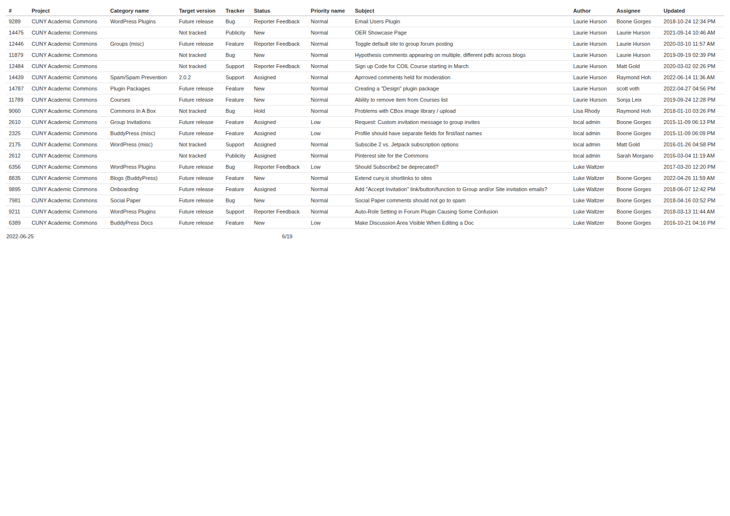| # | Project | Category name | Target version | Tracker | Status | Priority name | Subject | Author | Assignee | Updated |
| --- | --- | --- | --- | --- | --- | --- | --- | --- | --- | --- |
| 9289 | CUNY Academic Commons | WordPress Plugins | Future release | Bug | Reporter Feedback | Normal | Email Users Plugin | Laurie Hurson | Boone Gorges | 2018-10-24 12:34 PM |
| 14475 | CUNY Academic Commons | | Not tracked | Publicity | New | Normal | OER Showcase Page | Laurie Hurson | Laurie Hurson | 2021-09-14 10:46 AM |
| 12446 | CUNY Academic Commons | Groups (misc) | Future release | Feature | Reporter Feedback | Normal | Toggle default site to group forum posting | Laurie Hurson | Laurie Hurson | 2020-03-10 11:57 AM |
| 11879 | CUNY Academic Commons | | Not tracked | Bug | New | Normal | Hypothesis comments appearing on multiple, different pdfs across blogs | Laurie Hurson | Laurie Hurson | 2019-09-19 02:39 PM |
| 12484 | CUNY Academic Commons | | Not tracked | Support | Reporter Feedback | Normal | Sign up Code for COIL Course starting in March | Laurie Hurson | Matt Gold | 2020-03-02 02:26 PM |
| 14439 | CUNY Academic Commons | Spam/Spam Prevention | 2.0.2 | Support | Assigned | Normal | Aprroved comments held for moderation | Laurie Hurson | Raymond Hoh | 2022-06-14 11:36 AM |
| 14787 | CUNY Academic Commons | Plugin Packages | Future release | Feature | New | Normal | Creating a "Design" plugin package | Laurie Hurson | scott voth | 2022-04-27 04:56 PM |
| 11789 | CUNY Academic Commons | Courses | Future release | Feature | New | Normal | Ability to remove item from Courses list | Laurie Hurson | Sonja Leix | 2019-09-24 12:28 PM |
| 9060 | CUNY Academic Commons | Commons In A Box | Not tracked | Bug | Hold | Normal | Problems with CBox image library / upload | Lisa Rhody | Raymond Hoh | 2018-01-10 03:26 PM |
| 2610 | CUNY Academic Commons | Group Invitations | Future release | Feature | Assigned | Low | Request: Custom invitation message to group invites | local admin | Boone Gorges | 2015-11-09 06:13 PM |
| 2325 | CUNY Academic Commons | BuddyPress (misc) | Future release | Feature | Assigned | Low | Profile should have separate fields for first/last names | local admin | Boone Gorges | 2015-11-09 06:09 PM |
| 2175 | CUNY Academic Commons | WordPress (misc) | Not tracked | Support | Assigned | Normal | Subscibe 2 vs. Jetpack subscription options | local admin | Matt Gold | 2016-01-26 04:58 PM |
| 2612 | CUNY Academic Commons | | Not tracked | Publicity | Assigned | Normal | Pinterest site for the Commons | local admin | Sarah Morgano | 2016-03-04 11:19 AM |
| 6356 | CUNY Academic Commons | WordPress Plugins | Future release | Bug | Reporter Feedback | Low | Should Subscribe2 be deprecated? | Luke Waltzer | | 2017-03-20 12:20 PM |
| 8835 | CUNY Academic Commons | Blogs (BuddyPress) | Future release | Feature | New | Normal | Extend cuny.is shortlinks to sites | Luke Waltzer | Boone Gorges | 2022-04-26 11:59 AM |
| 9895 | CUNY Academic Commons | Onboarding | Future release | Feature | Assigned | Normal | Add "Accept Invitation" link/button/function to Group and/or Site invitation emails? | Luke Waltzer | Boone Gorges | 2018-06-07 12:42 PM |
| 7981 | CUNY Academic Commons | Social Paper | Future release | Bug | New | Normal | Social Paper comments should not go to spam | Luke Waltzer | Boone Gorges | 2018-04-16 03:52 PM |
| 9211 | CUNY Academic Commons | WordPress Plugins | Future release | Support | Reporter Feedback | Normal | Auto-Role Setting in Forum Plugin Causing Some Confusion | Luke Waltzer | Boone Gorges | 2018-03-13 11:44 AM |
| 6389 | CUNY Academic Commons | BuddyPress Docs | Future release | Feature | New | Low | Make Discussion Area Visible When Editing a Doc | Luke Waltzer | Boone Gorges | 2016-10-21 04:16 PM |
| 2022-06-25 | 6/19 | |